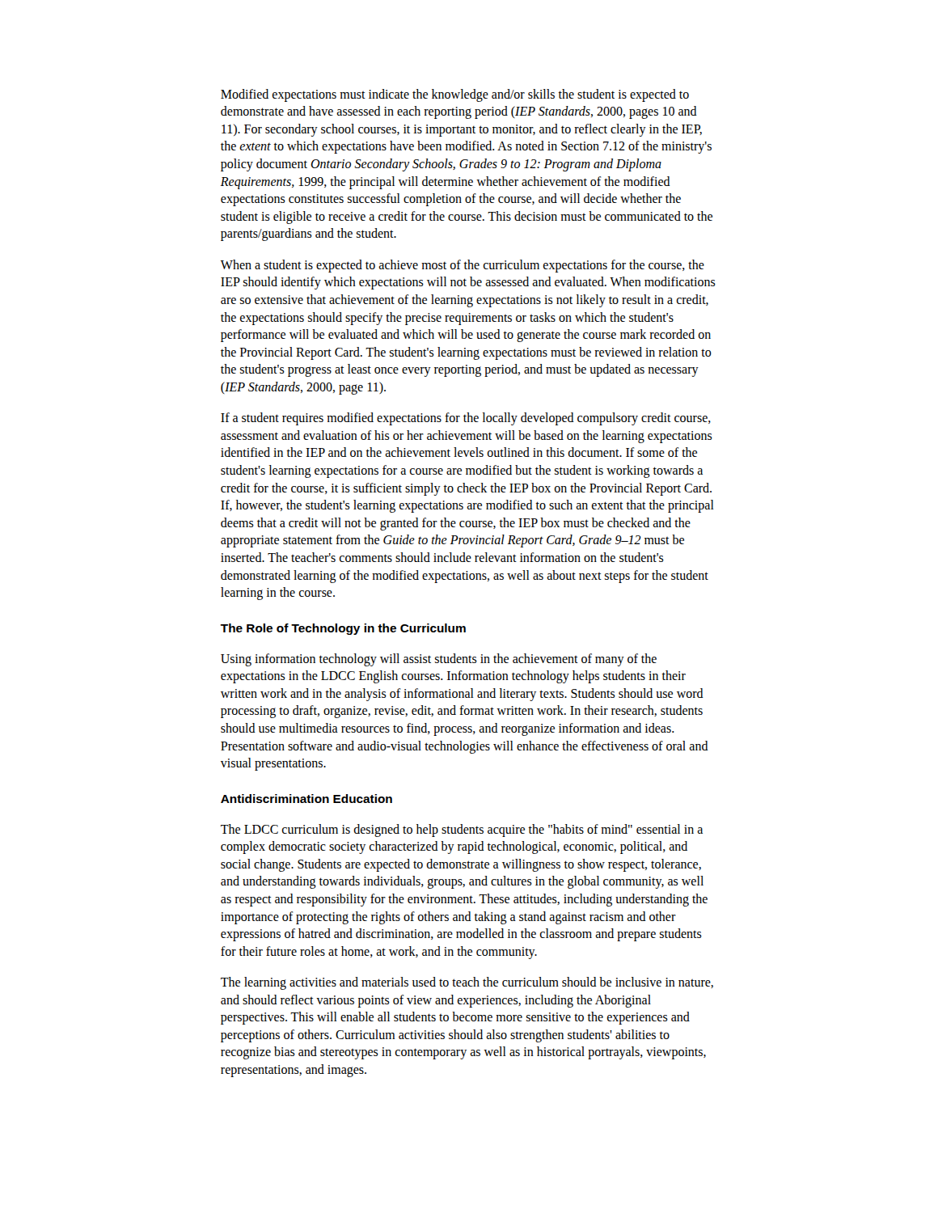Modified expectations must indicate the knowledge and/or skills the student is expected to demonstrate and have assessed in each reporting period (IEP Standards, 2000, pages 10 and 11). For secondary school courses, it is important to monitor, and to reflect clearly in the IEP, the extent to which expectations have been modified. As noted in Section 7.12 of the ministry's policy document Ontario Secondary Schools, Grades 9 to 12: Program and Diploma Requirements, 1999, the principal will determine whether achievement of the modified expectations constitutes successful completion of the course, and will decide whether the student is eligible to receive a credit for the course. This decision must be communicated to the parents/guardians and the student.
When a student is expected to achieve most of the curriculum expectations for the course, the IEP should identify which expectations will not be assessed and evaluated. When modifications are so extensive that achievement of the learning expectations is not likely to result in a credit, the expectations should specify the precise requirements or tasks on which the student's performance will be evaluated and which will be used to generate the course mark recorded on the Provincial Report Card. The student's learning expectations must be reviewed in relation to the student's progress at least once every reporting period, and must be updated as necessary (IEP Standards, 2000, page 11).
If a student requires modified expectations for the locally developed compulsory credit course, assessment and evaluation of his or her achievement will be based on the learning expectations identified in the IEP and on the achievement levels outlined in this document. If some of the student's learning expectations for a course are modified but the student is working towards a credit for the course, it is sufficient simply to check the IEP box on the Provincial Report Card. If, however, the student's learning expectations are modified to such an extent that the principal deems that a credit will not be granted for the course, the IEP box must be checked and the appropriate statement from the Guide to the Provincial Report Card, Grade 9–12 must be inserted. The teacher's comments should include relevant information on the student's demonstrated learning of the modified expectations, as well as about next steps for the student learning in the course.
The Role of Technology in the Curriculum
Using information technology will assist students in the achievement of many of the expectations in the LDCC English courses. Information technology helps students in their written work and in the analysis of informational and literary texts. Students should use word processing to draft, organize, revise, edit, and format written work. In their research, students should use multimedia resources to find, process, and reorganize information and ideas. Presentation software and audio-visual technologies will enhance the effectiveness of oral and visual presentations.
Antidiscrimination Education
The LDCC curriculum is designed to help students acquire the "habits of mind" essential in a complex democratic society characterized by rapid technological, economic, political, and social change. Students are expected to demonstrate a willingness to show respect, tolerance, and understanding towards individuals, groups, and cultures in the global community, as well as respect and responsibility for the environment. These attitudes, including understanding the importance of protecting the rights of others and taking a stand against racism and other expressions of hatred and discrimination, are modelled in the classroom and prepare students for their future roles at home, at work, and in the community.
The learning activities and materials used to teach the curriculum should be inclusive in nature, and should reflect various points of view and experiences, including the Aboriginal perspectives. This will enable all students to become more sensitive to the experiences and perceptions of others. Curriculum activities should also strengthen students' abilities to recognize bias and stereotypes in contemporary as well as in historical portrayals, viewpoints, representations, and images.